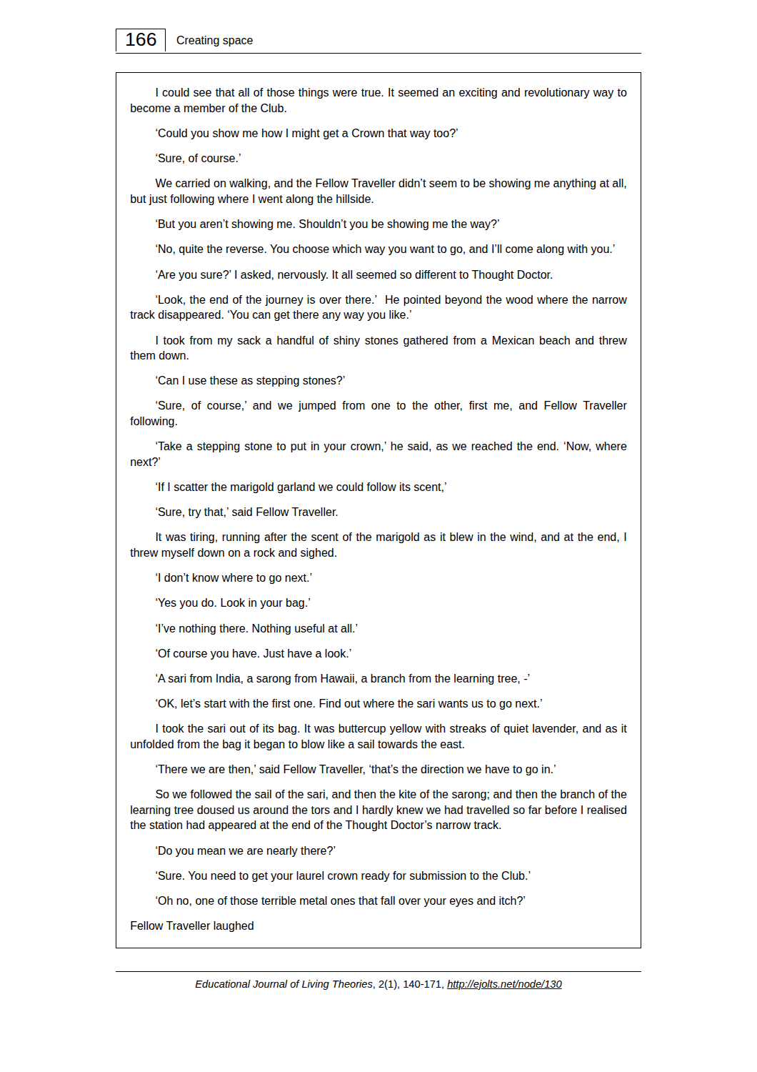166
Creating space
I could see that all of those things were true. It seemed an exciting and revolutionary way to become a member of the Club.
‘Could you show me how I might get a Crown that way too?’
‘Sure, of course.’
We carried on walking, and the Fellow Traveller didn’t seem to be showing me anything at all, but just following where I went along the hillside.
‘But you aren’t showing me. Shouldn’t you be showing me the way?’
‘No, quite the reverse. You choose which way you want to go, and I’ll come along with you.’
‘Are you sure?’ I asked, nervously. It all seemed so different to Thought Doctor.
‘Look, the end of the journey is over there.’ He pointed beyond the wood where the narrow track disappeared. ‘You can get there any way you like.’
I took from my sack a handful of shiny stones gathered from a Mexican beach and threw them down.
‘Can I use these as stepping stones?’
‘Sure, of course,’ and we jumped from one to the other, first me, and Fellow Traveller following.
‘Take a stepping stone to put in your crown,’ he said, as we reached the end. ‘Now, where next?’
‘If I scatter the marigold garland we could follow its scent,’
‘Sure, try that,’ said Fellow Traveller.
It was tiring, running after the scent of the marigold as it blew in the wind, and at the end, I threw myself down on a rock and sighed.
‘I don’t know where to go next.’
‘Yes you do. Look in your bag.’
‘I’ve nothing there. Nothing useful at all.’
‘Of course you have. Just have a look.’
‘A sari from India, a sarong from Hawaii, a branch from the learning tree, -’
‘OK, let’s start with the first one. Find out where the sari wants us to go next.’
I took the sari out of its bag. It was buttercup yellow with streaks of quiet lavender, and as it unfolded from the bag it began to blow like a sail towards the east.
‘There we are then,’ said Fellow Traveller, ‘that’s the direction we have to go in.’
So we followed the sail of the sari, and then the kite of the sarong; and then the branch of the learning tree doused us around the tors and I hardly knew we had travelled so far before I realised the station had appeared at the end of the Thought Doctor’s narrow track.
‘Do you mean we are nearly there?’
‘Sure. You need to get your laurel crown ready for submission to the Club.’
‘Oh no, one of those terrible metal ones that fall over your eyes and itch?’
Fellow Traveller laughed
Educational Journal of Living Theories, 2(1), 140-171, http://ejolts.net/node/130